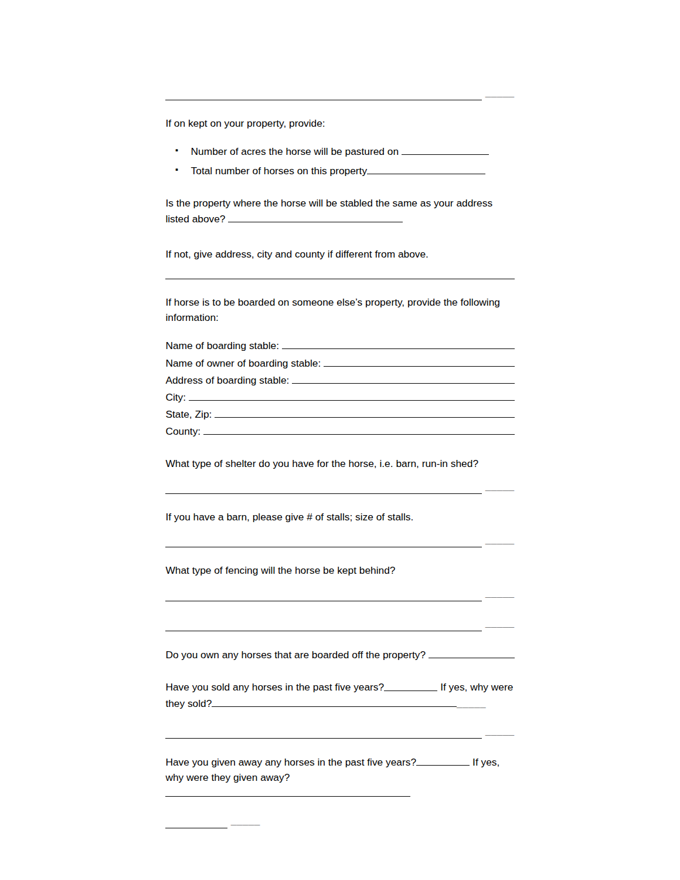_____
If on kept on your property, provide:
Number of acres the horse will be pastured on
Total number of horses on this property
Is the property where the horse will be stabled the same as your address listed above?
If not, give address, city and county if different from above.
If horse is to be boarded on someone else’s property, provide the following information:
Name of boarding stable:
Name of owner of boarding stable:
Address of boarding stable:
City:
State, Zip:
County:
What type of shelter do you have for the horse, i.e. barn, run-in shed?
_____
If you have a barn, please give # of stalls; size of stalls.
_____
What type of fencing will the horse be kept behind?
_____
_____
Do you own any horses that are boarded off the property?
Have you sold any horses in the past five years? If yes, why were they sold? _____
_____
Have you given away any horses in the past five years? If yes, why were they given away?
_____